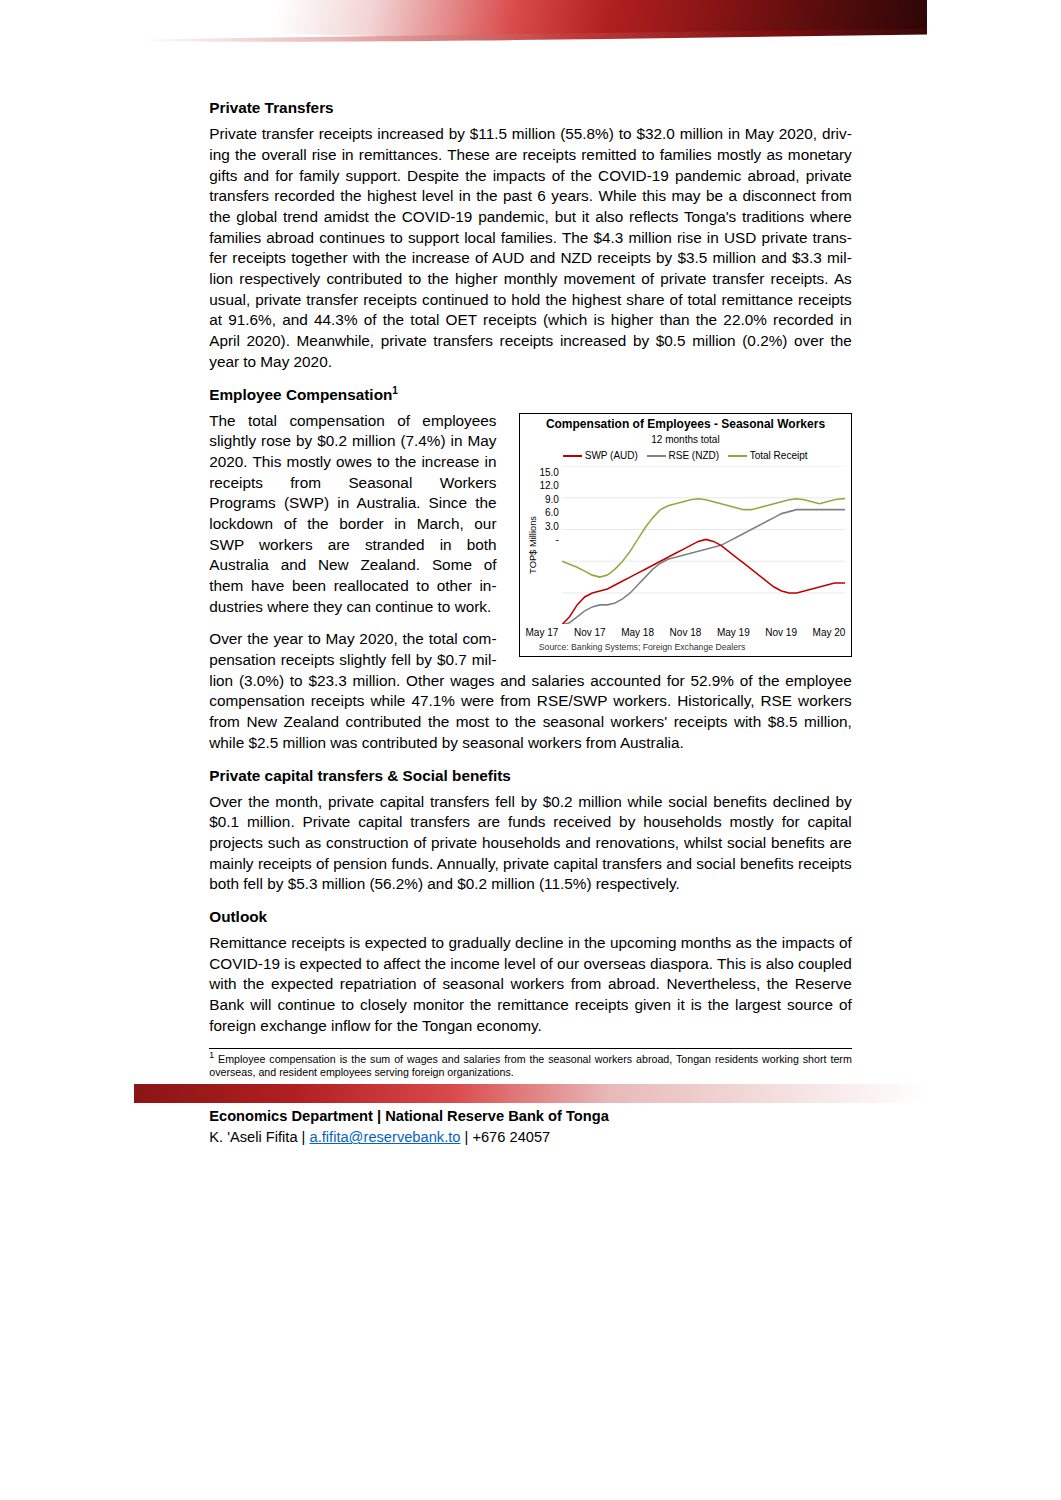Private Transfers
Private transfer receipts increased by $11.5 million (55.8%) to $32.0 million in May 2020, driving the overall rise in remittances. These are receipts remitted to families mostly as monetary gifts and for family support. Despite the impacts of the COVID-19 pandemic abroad, private transfers recorded the highest level in the past 6 years. While this may be a disconnect from the global trend amidst the COVID-19 pandemic, but it also reflects Tonga's traditions where families abroad continues to support local families. The $4.3 million rise in USD private transfer receipts together with the increase of AUD and NZD receipts by $3.5 million and $3.3 million respectively contributed to the higher monthly movement of private transfer receipts. As usual, private transfer receipts continued to hold the highest share of total remittance receipts at 91.6%, and 44.3% of the total OET receipts (which is higher than the 22.0% recorded in April 2020). Meanwhile, private transfers receipts increased by $0.5 million (0.2%) over the year to May 2020.
Employee Compensation1
Compensation of Employees - Seasonal Workers
12 months total
SWP (AUD) RSE (NZD) Total Receipt
TOP$ Millions
15.0 12.0 9.0 6.0 3.0 -
May 17 Nov 17 May 18 Nov 18 May 19 Nov 19 May 20
Source: Banking Systems; Foreign Exchange Dealers
The total compensation of employees slightly rose by $0.2 million (7.4%) in May 2020. This mostly owes to the increase in receipts from Seasonal Workers Programs (SWP) in Australia. Since the lockdown of the border in March, our SWP workers are stranded in both Australia and New Zealand. Some of them have been reallocated to other industries where they can continue to work.
Over the year to May 2020, the total compensation receipts slightly fell by $0.7 million (3.0%) to $23.3 million. Other wages and salaries accounted for 52.9% of the employee compensation receipts while 47.1% were from RSE/SWP workers. Historically, RSE workers from New Zealand contributed the most to the seasonal workers' receipts with $8.5 million, while $2.5 million was contributed by seasonal workers from Australia.
Private capital transfers & Social benefits
Over the month, private capital transfers fell by $0.2 million while social benefits declined by $0.1 million. Private capital transfers are funds received by households mostly for capital projects such as construction of private households and renovations, whilst social benefits are mainly receipts of pension funds. Annually, private capital transfers and social benefits receipts both fell by $5.3 million (56.2%) and $0.2 million (11.5%) respectively.
Outlook
Remittance receipts is expected to gradually decline in the upcoming months as the impacts of COVID-19 is expected to affect the income level of our overseas diaspora. This is also coupled with the expected repatriation of seasonal workers from abroad. Nevertheless, the Reserve Bank will continue to closely monitor the remittance receipts given it is the largest source of foreign exchange inflow for the Tongan economy.
1 Employee compensation is the sum of wages and salaries from the seasonal workers abroad, Tongan residents working short term overseas, and resident employees serving foreign organizations.
Economics Department | National Reserve Bank of Tonga
K. 'Aseli Fifita | a.fifita@reservebank.to | +676 24057